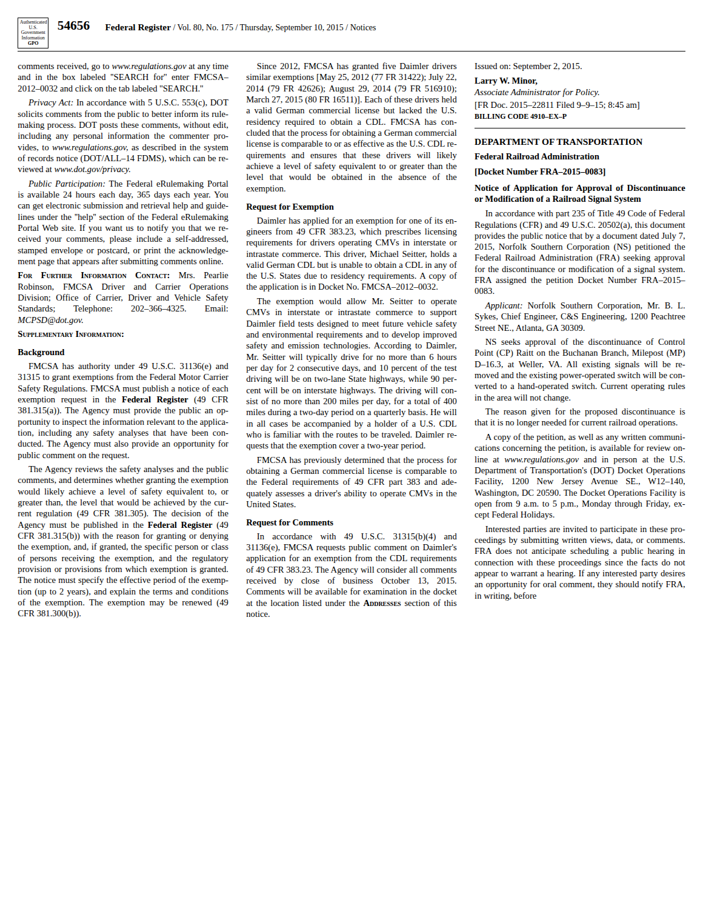Authenticated
U.S. Government
Information
GPO
54656
Federal Register / Vol. 80, No. 175 / Thursday, September 10, 2015 / Notices
comments received, go to www.regulations.gov at any time and in the box labeled ''SEARCH for'' enter FMCSA–2012–0032 and click on the tab labeled ''SEARCH.''
Privacy Act: In accordance with 5 U.S.C. 553(c), DOT solicits comments from the public to better inform its rulemaking process. DOT posts these comments, without edit, including any personal information the commenter provides, to www.regulations.gov, as described in the system of records notice (DOT/ALL–14 FDMS), which can be reviewed at www.dot.gov/privacy.
Public Participation: The Federal eRulemaking Portal is available 24 hours each day, 365 days each year. You can get electronic submission and retrieval help and guidelines under the ''help'' section of the Federal eRulemaking Portal Web site. If you want us to notify you that we received your comments, please include a self-addressed, stamped envelope or postcard, or print the acknowledgement page that appears after submitting comments online.
For Further Information Contact: Mrs. Pearlie Robinson, FMCSA Driver and Carrier Operations Division; Office of Carrier, Driver and Vehicle Safety Standards; Telephone: 202–366–4325. Email: MCPSD@dot.gov.
Supplementary Information:
Background
FMCSA has authority under 49 U.S.C. 31136(e) and 31315 to grant exemptions from the Federal Motor Carrier Safety Regulations. FMCSA must publish a notice of each exemption request in the Federal Register (49 CFR 381.315(a)). The Agency must provide the public an opportunity to inspect the information relevant to the application, including any safety analyses that have been conducted. The Agency must also provide an opportunity for public comment on the request.
The Agency reviews the safety analyses and the public comments, and determines whether granting the exemption would likely achieve a level of safety equivalent to, or greater than, the level that would be achieved by the current regulation (49 CFR 381.305). The decision of the Agency must be published in the Federal Register (49 CFR 381.315(b)) with the reason for granting or denying the exemption, and, if granted, the specific person or class of persons receiving the exemption, and the regulatory provision or provisions from which exemption is granted. The notice must specify the effective period of the exemption (up to 2 years), and explain the terms and conditions of the exemption. The exemption may be renewed (49 CFR 381.300(b)).
Since 2012, FMCSA has granted five Daimler drivers similar exemptions [May 25, 2012 (77 FR 31422); July 22, 2014 (79 FR 42626); August 29, 2014 (79 FR 516910); March 27, 2015 (80 FR 16511)]. Each of these drivers held a valid German commercial license but lacked the U.S. residency required to obtain a CDL. FMCSA has concluded that the process for obtaining a German commercial license is comparable to or as effective as the U.S. CDL requirements and ensures that these drivers will likely achieve a level of safety equivalent to or greater than the level that would be obtained in the absence of the exemption.
Request for Exemption
Daimler has applied for an exemption for one of its engineers from 49 CFR 383.23, which prescribes licensing requirements for drivers operating CMVs in interstate or intrastate commerce. This driver, Michael Seitter, holds a valid German CDL but is unable to obtain a CDL in any of the U.S. States due to residency requirements. A copy of the application is in Docket No. FMCSA–2012–0032.
The exemption would allow Mr. Seitter to operate CMVs in interstate or intrastate commerce to support Daimler field tests designed to meet future vehicle safety and environmental requirements and to develop improved safety and emission technologies. According to Daimler, Mr. Seitter will typically drive for no more than 6 hours per day for 2 consecutive days, and 10 percent of the test driving will be on two-lane State highways, while 90 percent will be on interstate highways. The driving will consist of no more than 200 miles per day, for a total of 400 miles during a two-day period on a quarterly basis. He will in all cases be accompanied by a holder of a U.S. CDL who is familiar with the routes to be traveled. Daimler requests that the exemption cover a two-year period.
FMCSA has previously determined that the process for obtaining a German commercial license is comparable to the Federal requirements of 49 CFR part 383 and adequately assesses a driver's ability to operate CMVs in the United States.
Request for Comments
In accordance with 49 U.S.C. 31315(b)(4) and 31136(e), FMCSA requests public comment on Daimler's application for an exemption from the CDL requirements of 49 CFR 383.23. The Agency will consider all comments received by close of business October 13, 2015. Comments will be available for examination in the docket at the location listed under the Addresses section of this notice.
Issued on: September 2, 2015.
Larry W. Minor,
Associate Administrator for Policy.
[FR Doc. 2015–22811 Filed 9–9–15; 8:45 am]
BILLING CODE 4910–EX–P
DEPARTMENT OF TRANSPORTATION
Federal Railroad Administration
[Docket Number FRA–2015–0083]
Notice of Application for Approval of Discontinuance or Modification of a Railroad Signal System
In accordance with part 235 of Title 49 Code of Federal Regulations (CFR) and 49 U.S.C. 20502(a), this document provides the public notice that by a document dated July 7, 2015, Norfolk Southern Corporation (NS) petitioned the Federal Railroad Administration (FRA) seeking approval for the discontinuance or modification of a signal system. FRA assigned the petition Docket Number FRA–2015–0083.
Applicant: Norfolk Southern Corporation, Mr. B. L. Sykes, Chief Engineer, C&S Engineering, 1200 Peachtree Street NE., Atlanta, GA 30309.
NS seeks approval of the discontinuance of Control Point (CP) Raitt on the Buchanan Branch, Milepost (MP) D–16.3, at Weller, VA. All existing signals will be removed and the existing power-operated switch will be converted to a hand-operated switch. Current operating rules in the area will not change.
The reason given for the proposed discontinuance is that it is no longer needed for current railroad operations.
A copy of the petition, as well as any written communications concerning the petition, is available for review online at www.regulations.gov and in person at the U.S. Department of Transportation's (DOT) Docket Operations Facility, 1200 New Jersey Avenue SE., W12–140, Washington, DC 20590. The Docket Operations Facility is open from 9 a.m. to 5 p.m., Monday through Friday, except Federal Holidays.
Interested parties are invited to participate in these proceedings by submitting written views, data, or comments. FRA does not anticipate scheduling a public hearing in connection with these proceedings since the facts do not appear to warrant a hearing. If any interested party desires an opportunity for oral comment, they should notify FRA, in writing, before